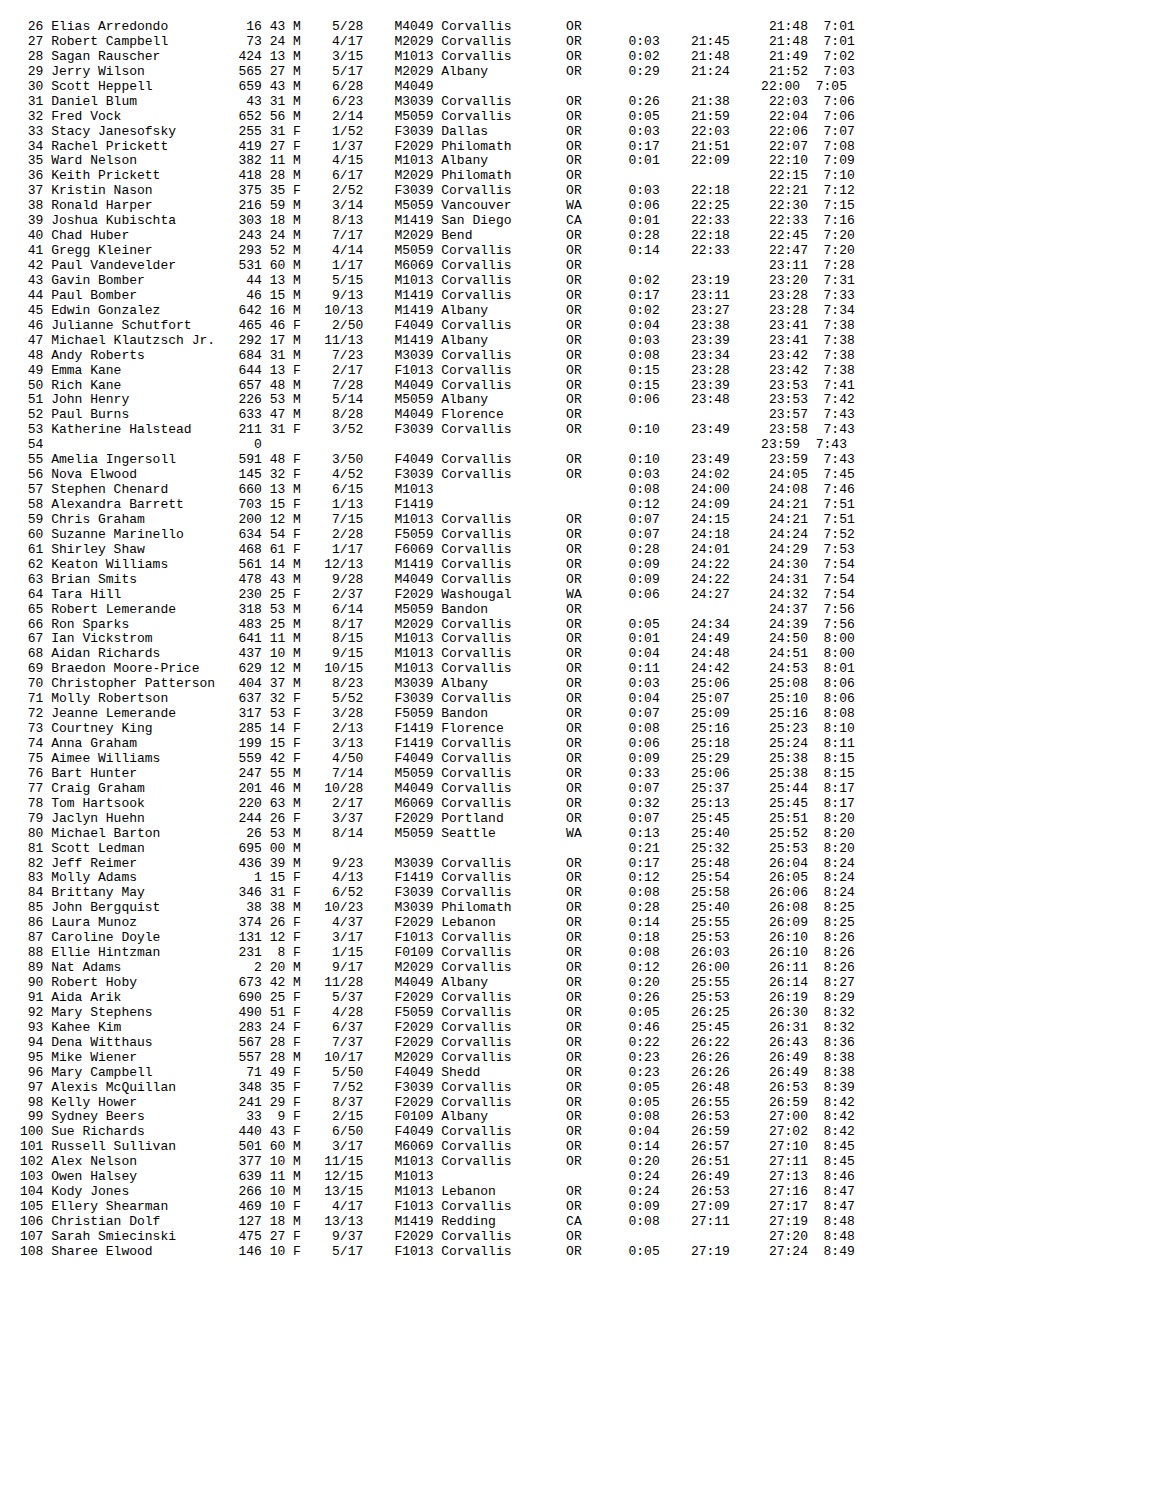26 Elias Arredondo          16 43 M    5/28    M4049 Corvallis       OR                        21:48  7:01
 27 Robert Campbell          73 24 M    4/17    M2029 Corvallis       OR      0:03    21:45     21:48  7:01
 28 Sagan Rauscher          424 13 M    3/15    M1013 Corvallis       OR      0:02    21:48     21:49  7:02
 29 Jerry Wilson            565 27 M    5/17    M2029 Albany          OR      0:29    21:24     21:52  7:03
 30 Scott Heppell           659 43 M    6/28    M4049                                          22:00  7:05
 31 Daniel Blum              43 31 M    6/23    M3039 Corvallis       OR      0:26    21:38     22:03  7:06
 32 Fred Vock               652 56 M    2/14    M5059 Corvallis       OR      0:05    21:59     22:04  7:06
 33 Stacy Janesofsky        255 31 F    1/52    F3039 Dallas          OR      0:03    22:03     22:06  7:07
 34 Rachel Prickett         419 27 F    1/37    F2029 Philomath       OR      0:17    21:51     22:07  7:08
 35 Ward Nelson             382 11 M    4/15    M1013 Albany          OR      0:01    22:09     22:10  7:09
 36 Keith Prickett          418 28 M    6/17    M2029 Philomath       OR                        22:15  7:10
 37 Kristin Nason           375 35 F    2/52    F3039 Corvallis       OR      0:03    22:18     22:21  7:12
 38 Ronald Harper           216 59 M    3/14    M5059 Vancouver       WA      0:06    22:25     22:30  7:15
 39 Joshua Kubischta        303 18 M    8/13    M1419 San Diego       CA      0:01    22:33     22:33  7:16
 40 Chad Huber              243 24 M    7/17    M2029 Bend            OR      0:28    22:18     22:45  7:20
 41 Gregg Kleiner           293 52 M    4/14    M5059 Corvallis       OR      0:14    22:33     22:47  7:20
 42 Paul Vandevelder        531 60 M    1/17    M6069 Corvallis       OR                        23:11  7:28
 43 Gavin Bomber             44 13 M    5/15    M1013 Corvallis       OR      0:02    23:19     23:20  7:31
 44 Paul Bomber              46 15 M    9/13    M1419 Corvallis       OR      0:17    23:11     23:28  7:33
 45 Edwin Gonzalez          642 16 M   10/13    M1419 Albany          OR      0:02    23:27     23:28  7:34
 46 Julianne Schutfort      465 46 F    2/50    F4049 Corvallis       OR      0:04    23:38     23:41  7:38
 47 Michael Klautzsch Jr.   292 17 M   11/13    M1419 Albany          OR      0:03    23:39     23:41  7:38
 48 Andy Roberts            684 31 M    7/23    M3039 Corvallis       OR      0:08    23:34     23:42  7:38
 49 Emma Kane               644 13 F    2/17    F1013 Corvallis       OR      0:15    23:28     23:42  7:38
 50 Rich Kane               657 48 M    7/28    M4049 Corvallis       OR      0:15    23:39     23:53  7:41
 51 John Henry              226 53 M    5/14    M5059 Albany          OR      0:06    23:48     23:53  7:42
 52 Paul Burns              633 47 M    8/28    M4049 Florence        OR                        23:57  7:43
 53 Katherine Halstead      211 31 F    3/52    F3039 Corvallis       OR      0:10    23:49     23:58  7:43
 54                           0                                                                23:59  7:43
 55 Amelia Ingersoll        591 48 F    3/50    F4049 Corvallis       OR      0:10    23:49     23:59  7:43
 56 Nova Elwood             145 32 F    4/52    F3039 Corvallis       OR      0:03    24:02     24:05  7:45
 57 Stephen Chenard         660 13 M    6/15    M1013                         0:08    24:00     24:08  7:46
 58 Alexandra Barrett       703 15 F    1/13    F1419                         0:12    24:09     24:21  7:51
 59 Chris Graham            200 12 M    7/15    M1013 Corvallis       OR      0:07    24:15     24:21  7:51
 60 Suzanne Marinello       634 54 F    2/28    F5059 Corvallis       OR      0:07    24:18     24:24  7:52
 61 Shirley Shaw            468 61 F    1/17    F6069 Corvallis       OR      0:28    24:01     24:29  7:53
 62 Keaton Williams         561 14 M   12/13    M1419 Corvallis       OR      0:09    24:22     24:30  7:54
 63 Brian Smits             478 43 M    9/28    M4049 Corvallis       OR      0:09    24:22     24:31  7:54
 64 Tara Hill               230 25 F    2/37    F2029 Washougal       WA      0:06    24:27     24:32  7:54
 65 Robert Lemerande        318 53 M    6/14    M5059 Bandon          OR                        24:37  7:56
 66 Ron Sparks              483 25 M    8/17    M2029 Corvallis       OR      0:05    24:34     24:39  7:56
 67 Ian Vickstrom           641 11 M    8/15    M1013 Corvallis       OR      0:01    24:49     24:50  8:00
 68 Aidan Richards          437 10 M    9/15    M1013 Corvallis       OR      0:04    24:48     24:51  8:00
 69 Braedon Moore-Price     629 12 M   10/15    M1013 Corvallis       OR      0:11    24:42     24:53  8:01
 70 Christopher Patterson   404 37 M    8/23    M3039 Albany          OR      0:03    25:06     25:08  8:06
 71 Molly Robertson         637 32 F    5/52    F3039 Corvallis       OR      0:04    25:07     25:10  8:06
 72 Jeanne Lemerande        317 53 F    3/28    F5059 Bandon          OR      0:07    25:09     25:16  8:08
 73 Courtney King           285 14 F    2/13    F1419 Florence        OR      0:08    25:16     25:23  8:10
 74 Anna Graham             199 15 F    3/13    F1419 Corvallis       OR      0:06    25:18     25:24  8:11
 75 Aimee Williams          559 42 F    4/50    F4049 Corvallis       OR      0:09    25:29     25:38  8:15
 76 Bart Hunter             247 55 M    7/14    M5059 Corvallis       OR      0:33    25:06     25:38  8:15
 77 Craig Graham            201 46 M   10/28    M4049 Corvallis       OR      0:07    25:37     25:44  8:17
 78 Tom Hartsook            220 63 M    2/17    M6069 Corvallis       OR      0:32    25:13     25:45  8:17
 79 Jaclyn Huehn            244 26 F    3/37    F2029 Portland        OR      0:07    25:45     25:51  8:20
 80 Michael Barton           26 53 M    8/14    M5059 Seattle         WA      0:13    25:40     25:52  8:20
 81 Scott Ledman            695 00 M                                          0:21    25:32     25:53  8:20
 82 Jeff Reimer             436 39 M    9/23    M3039 Corvallis       OR      0:17    25:48     26:04  8:24
 83 Molly Adams               1 15 F    4/13    F1419 Corvallis       OR      0:12    25:54     26:05  8:24
 84 Brittany May            346 31 F    6/52    F3039 Corvallis       OR      0:08    25:58     26:06  8:24
 85 John Bergquist           38 38 M   10/23    M3039 Philomath       OR      0:28    25:40     26:08  8:25
 86 Laura Munoz             374 26 F    4/37    F2029 Lebanon         OR      0:14    25:55     26:09  8:25
 87 Caroline Doyle          131 12 F    3/17    F1013 Corvallis       OR      0:18    25:53     26:10  8:26
 88 Ellie Hintzman          231  8 F    1/15    F0109 Corvallis       OR      0:08    26:03     26:10  8:26
 89 Nat Adams                 2 20 M    9/17    M2029 Corvallis       OR      0:12    26:00     26:11  8:26
 90 Robert Hoby             673 42 M   11/28    M4049 Albany          OR      0:20    25:55     26:14  8:27
 91 Aida Arik               690 25 F    5/37    F2029 Corvallis       OR      0:26    25:53     26:19  8:29
 92 Mary Stephens           490 51 F    4/28    F5059 Corvallis       OR      0:05    26:25     26:30  8:32
 93 Kahee Kim               283 24 F    6/37    F2029 Corvallis       OR      0:46    25:45     26:31  8:32
 94 Dena Witthaus           567 28 F    7/37    F2029 Corvallis       OR      0:22    26:22     26:43  8:36
 95 Mike Wiener             557 28 M   10/17    M2029 Corvallis       OR      0:23    26:26     26:49  8:38
 96 Mary Campbell            71 49 F    5/50    F4049 Shedd           OR      0:23    26:26     26:49  8:38
 97 Alexis McQuillan        348 35 F    7/52    F3039 Corvallis       OR      0:05    26:48     26:53  8:39
 98 Kelly Hower             241 29 F    8/37    F2029 Corvallis       OR      0:05    26:55     26:59  8:42
 99 Sydney Beers             33  9 F    2/15    F0109 Albany          OR      0:08    26:53     27:00  8:42
100 Sue Richards            440 43 F    6/50    F4049 Corvallis       OR      0:04    26:59     27:02  8:42
101 Russell Sullivan        501 60 M    3/17    M6069 Corvallis       OR      0:14    26:57     27:10  8:45
102 Alex Nelson             377 10 M   11/15    M1013 Corvallis       OR      0:20    26:51     27:11  8:45
103 Owen Halsey             639 11 M   12/15    M1013                         0:24    26:49     27:13  8:46
104 Kody Jones              266 10 M   13/15    M1013 Lebanon         OR      0:24    26:53     27:16  8:47
105 Ellery Shearman         469 10 F    4/17    F1013 Corvallis       OR      0:09    27:09     27:17  8:47
106 Christian Dolf          127 18 M   13/13    M1419 Redding         CA      0:08    27:11     27:19  8:48
107 Sarah Smiecinski        475 27 F    9/37    F2029 Corvallis       OR                        27:20  8:48
108 Sharee Elwood           146 10 F    5/17    F1013 Corvallis       OR      0:05    27:19     27:24  8:49